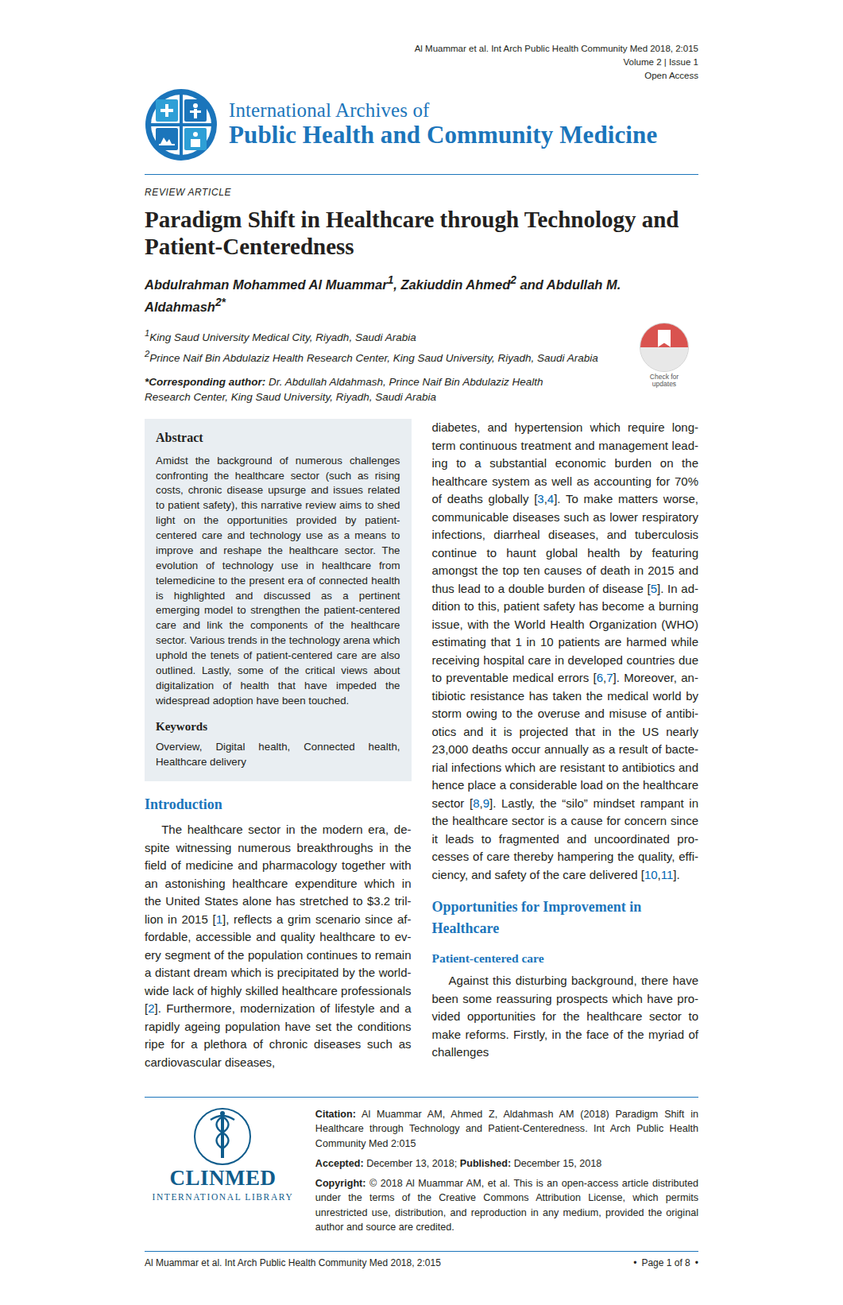Al Muammar et al. Int Arch Public Health Community Med 2018, 2:015
Volume 2 | Issue 1
Open Access
International Archives of
Public Health and Community Medicine
Review Article
Paradigm Shift in Healthcare through Technology and Patient-Centeredness
Abdulrahman Mohammed Al Muammar1, Zakiuddin Ahmed2 and Abdullah M. Aldahmash2*
1King Saud University Medical City, Riyadh, Saudi Arabia
2Prince Naif Bin Abdulaziz Health Research Center, King Saud University, Riyadh, Saudi Arabia
Check for
updates
*Corresponding author: Dr. Abdullah Aldahmash, Prince Naif Bin Abdulaziz Health Research Center, King Saud University, Riyadh, Saudi Arabia
Abstract
Amidst the background of numerous challenges confronting the healthcare sector (such as rising costs, chronic disease upsurge and issues related to patient safety), this narrative review aims to shed light on the opportunities provided by patient-centered care and technology use as a means to improve and reshape the healthcare sector. The evolution of technology use in healthcare from telemedicine to the present era of connected health is highlighted and discussed as a pertinent emerging model to strengthen the patient-centered care and link the components of the healthcare sector. Various trends in the technology arena which uphold the tenets of patient-centered care are also outlined. Lastly, some of the critical views about digitalization of health that have impeded the widespread adoption have been touched.
Keywords
Overview, Digital health, Connected health, Healthcare delivery
Introduction
The healthcare sector in the modern era, despite witnessing numerous breakthroughs in the field of medicine and pharmacology together with an astonishing healthcare expenditure which in the United States alone has stretched to $3.2 trillion in 2015 [1], reflects a grim scenario since affordable, accessible and quality healthcare to every segment of the population continues to remain a distant dream which is precipitated by the worldwide lack of highly skilled healthcare professionals [2]. Furthermore, modernization of lifestyle and a rapidly ageing population have set the conditions ripe for a plethora of chronic diseases such as cardiovascular diseases,
diabetes, and hypertension which require long-term continuous treatment and management leading to a substantial economic burden on the healthcare system as well as accounting for 70% of deaths globally [3,4]. To make matters worse, communicable diseases such as lower respiratory infections, diarrheal diseases, and tuberculosis continue to haunt global health by featuring amongst the top ten causes of death in 2015 and thus lead to a double burden of disease [5]. In addition to this, patient safety has become a burning issue, with the World Health Organization (WHO) estimating that 1 in 10 patients are harmed while receiving hospital care in developed countries due to preventable medical errors [6,7]. Moreover, antibiotic resistance has taken the medical world by storm owing to the overuse and misuse of antibiotics and it is projected that in the US nearly 23,000 deaths occur annually as a result of bacterial infections which are resistant to antibiotics and hence place a considerable load on the healthcare sector [8,9]. Lastly, the “silo” mindset rampant in the healthcare sector is a cause for concern since it leads to fragmented and uncoordinated processes of care thereby hampering the quality, efficiency, and safety of the care delivered [10,11].
Opportunities for Improvement in Healthcare
Patient-centered care
Against this disturbing background, there have been some reassuring prospects which have provided opportunities for the healthcare sector to make reforms. Firstly, in the face of the myriad of challenges
CLINMED
INTERNATIONAL LIBRARY
Citation: Al Muammar AM, Ahmed Z, Aldahmash AM (2018) Paradigm Shift in Healthcare through Technology and Patient-Centeredness. Int Arch Public Health Community Med 2:015
Accepted: December 13, 2018; Published: December 15, 2018
Copyright: © 2018 Al Muammar AM, et al. This is an open-access article distributed under the terms of the Creative Commons Attribution License, which permits unrestricted use, distribution, and reproduction in any medium, provided the original author and source are credited.
Al Muammar et al. Int Arch Public Health Community Med 2018, 2:015
Page 1 of 8